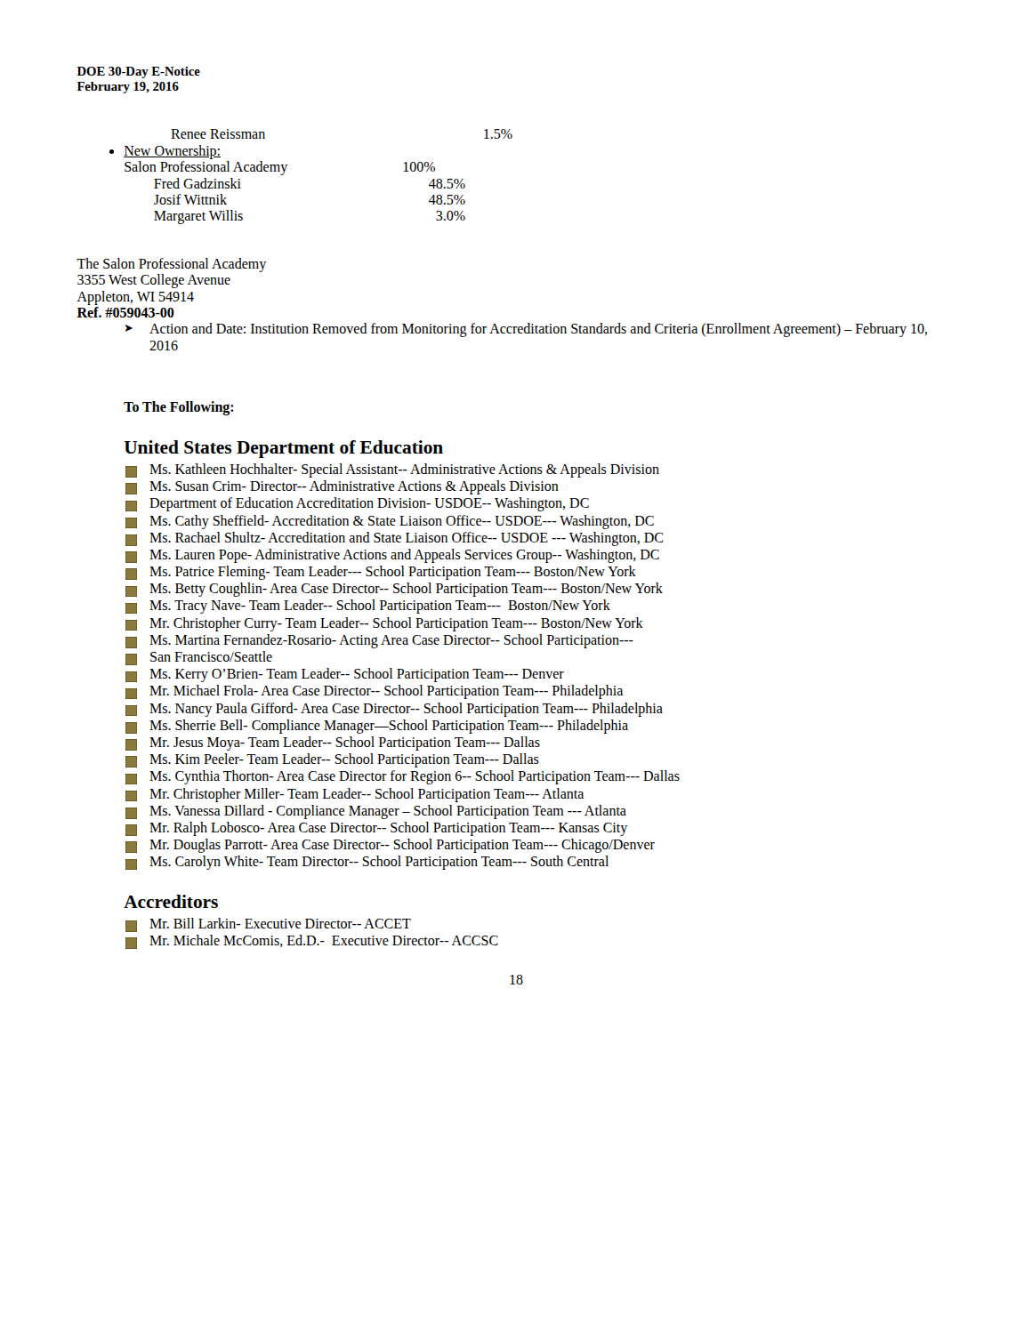DOE 30-Day E-Notice
February 19, 2016
Renee Reissman 1.5%
New Ownership:
Salon Professional Academy 100%
Fred Gadzinski 48.5%
Josif Wittnik 48.5%
Margaret Willis 3.0%
The Salon Professional Academy
3355 West College Avenue
Appleton, WI 54914
Ref. #059043-00
Action and Date: Institution Removed from Monitoring for Accreditation Standards and Criteria (Enrollment Agreement) – February 10, 2016
To The Following:
United States Department of Education
Ms. Kathleen Hochhalter- Special Assistant-- Administrative Actions & Appeals Division
Ms. Susan Crim- Director-- Administrative Actions & Appeals Division
Department of Education Accreditation Division- USDOE-- Washington, DC
Ms. Cathy Sheffield- Accreditation & State Liaison Office-- USDOE--- Washington, DC
Ms. Rachael Shultz- Accreditation and State Liaison Office-- USDOE --- Washington, DC
Ms. Lauren Pope- Administrative Actions and Appeals Services Group-- Washington, DC
Ms. Patrice Fleming- Team Leader--- School Participation Team--- Boston/New York
Ms. Betty Coughlin- Area Case Director-- School Participation Team--- Boston/New York
Ms. Tracy Nave- Team Leader-- School Participation Team--- Boston/New York
Mr. Christopher Curry- Team Leader-- School Participation Team--- Boston/New York
Ms. Martina Fernandez-Rosario- Acting Area Case Director-- School Participation---
San Francisco/Seattle
Ms. Kerry O’Brien- Team Leader-- School Participation Team--- Denver
Mr. Michael Frola- Area Case Director-- School Participation Team--- Philadelphia
Ms. Nancy Paula Gifford- Area Case Director-- School Participation Team--- Philadelphia
Ms. Sherrie Bell- Compliance Manager—School Participation Team--- Philadelphia
Mr. Jesus Moya- Team Leader-- School Participation Team--- Dallas
Ms. Kim Peeler- Team Leader-- School Participation Team--- Dallas
Ms. Cynthia Thorton- Area Case Director for Region 6-- School Participation Team--- Dallas
Mr. Christopher Miller- Team Leader-- School Participation Team--- Atlanta
Ms. Vanessa Dillard - Compliance Manager – School Participation Team --- Atlanta
Mr. Ralph Lobosco- Area Case Director-- School Participation Team--- Kansas City
Mr. Douglas Parrott- Area Case Director-- School Participation Team--- Chicago/Denver
Ms. Carolyn White- Team Director-- School Participation Team--- South Central
Accreditors
Mr. Bill Larkin- Executive Director-- ACCET
Mr. Michale McComis, Ed.D.- Executive Director-- ACCSC
18